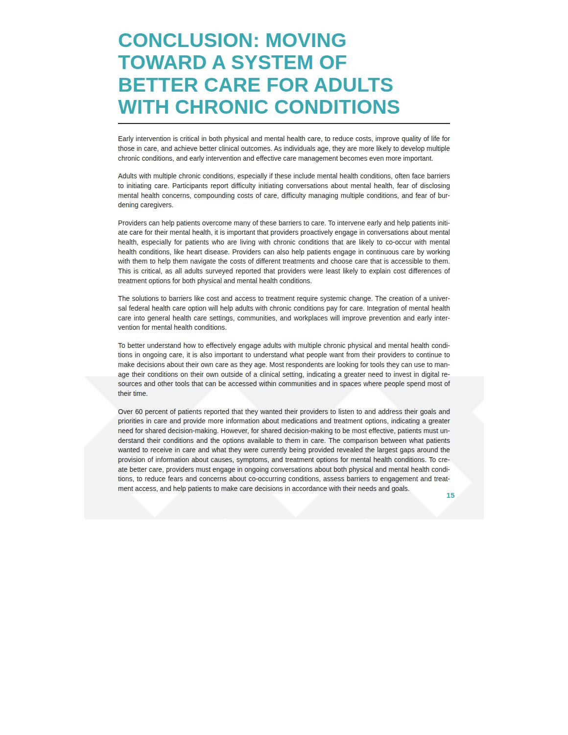Conclusion: Moving Toward a System of Better Care for Adults with Chronic Conditions
Early intervention is critical in both physical and mental health care, to reduce costs, improve quality of life for those in care, and achieve better clinical outcomes. As individuals age, they are more likely to develop multiple chronic conditions, and early intervention and effective care management becomes even more important.
Adults with multiple chronic conditions, especially if these include mental health conditions, often face barriers to initiating care. Participants report difficulty initiating conversations about mental health, fear of disclosing mental health concerns, compounding costs of care, difficulty managing multiple conditions, and fear of burdening caregivers.
Providers can help patients overcome many of these barriers to care. To intervene early and help patients initiate care for their mental health, it is important that providers proactively engage in conversations about mental health, especially for patients who are living with chronic conditions that are likely to co-occur with mental health conditions, like heart disease. Providers can also help patients engage in continuous care by working with them to help them navigate the costs of different treatments and choose care that is accessible to them. This is critical, as all adults surveyed reported that providers were least likely to explain cost differences of treatment options for both physical and mental health conditions.
The solutions to barriers like cost and access to treatment require systemic change. The creation of a universal federal health care option will help adults with chronic conditions pay for care. Integration of mental health care into general health care settings, communities, and workplaces will improve prevention and early intervention for mental health conditions.
To better understand how to effectively engage adults with multiple chronic physical and mental health conditions in ongoing care, it is also important to understand what people want from their providers to continue to make decisions about their own care as they age. Most respondents are looking for tools they can use to manage their conditions on their own outside of a clinical setting, indicating a greater need to invest in digital resources and other tools that can be accessed within communities and in spaces where people spend most of their time.
Over 60 percent of patients reported that they wanted their providers to listen to and address their goals and priorities in care and provide more information about medications and treatment options, indicating a greater need for shared decision-making. However, for shared decision-making to be most effective, patients must understand their conditions and the options available to them in care. The comparison between what patients wanted to receive in care and what they were currently being provided revealed the largest gaps around the provision of information about causes, symptoms, and treatment options for mental health conditions. To create better care, providers must engage in ongoing conversations about both physical and mental health conditions, to reduce fears and concerns about co-occurring conditions, assess barriers to engagement and treatment access, and help patients to make care decisions in accordance with their needs and goals.
15